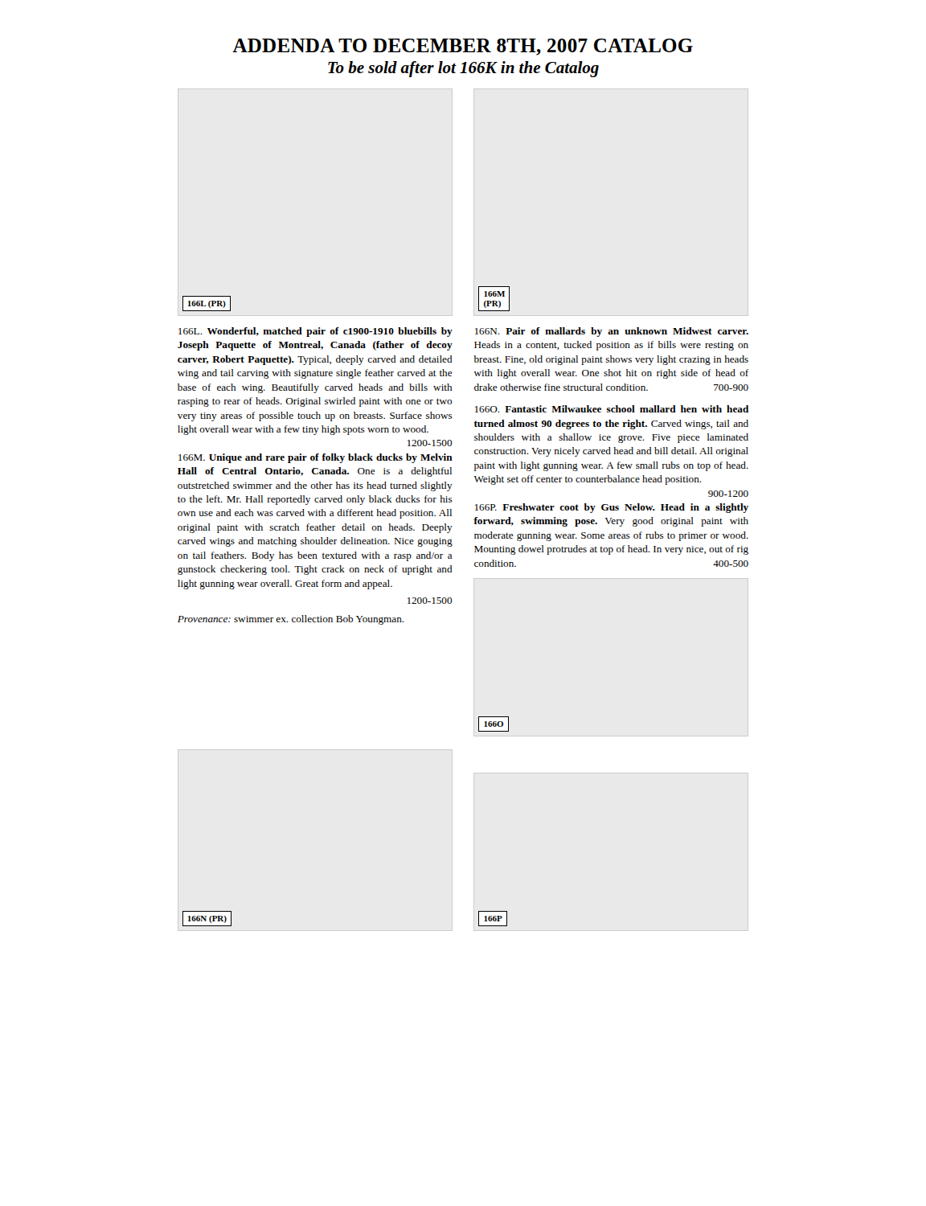ADDENDA TO DECEMBER 8TH, 2007 CATALOG
To be sold after lot 166K in the Catalog
166L (PR)
166L. Wonderful, matched pair of c1900-1910 bluebills by Joseph Paquette of Montreal, Canada (father of decoy carver, Robert Paquette). Typical, deeply carved and detailed wing and tail carving with signature single feather carved at the base of each wing. Beautifully carved heads and bills with rasping to rear of heads. Original swirled paint with one or two very tiny areas of possible touch up on breasts. Surface shows light overall wear with a few tiny high spots worn to wood. 1200-1500
166M. Unique and rare pair of folky black ducks by Melvin Hall of Central Ontario, Canada. One is a delightful outstretched swimmer and the other has its head turned slightly to the left. Mr. Hall reportedly carved only black ducks for his own use and each was carved with a different head position. All original paint with scratch feather detail on heads. Deeply carved wings and matching shoulder delineation. Nice gouging on tail feathers. Body has been textured with a rasp and/or a gunstock checkering tool. Tight crack on neck of upright and light gunning wear overall. Great form and appeal.
1200-1500
Provenance: swimmer ex. collection Bob Youngman.
166M
(PR)
166N. Pair of mallards by an unknown Midwest carver. Heads in a content, tucked position as if bills were resting on breast. Fine, old original paint shows very light crazing in heads with light overall wear. One shot hit on right side of head of drake otherwise fine structural condition. 700-900
166O. Fantastic Milwaukee school mallard hen with head turned almost 90 degrees to the right. Carved wings, tail and shoulders with a shallow ice grove. Five piece laminated construction. Very nicely carved head and bill detail. All original paint with light gunning wear. A few small rubs on top of head. Weight set off center to counterbalance head position. 900-1200
166P. Freshwater coot by Gus Nelow. Head in a slightly forward, swimming pose. Very good original paint with moderate gunning wear. Some areas of rubs to primer or wood. Mounting dowel protrudes at top of head. In very nice, out of rig condition. 400-500
166O
166N (PR)
166P